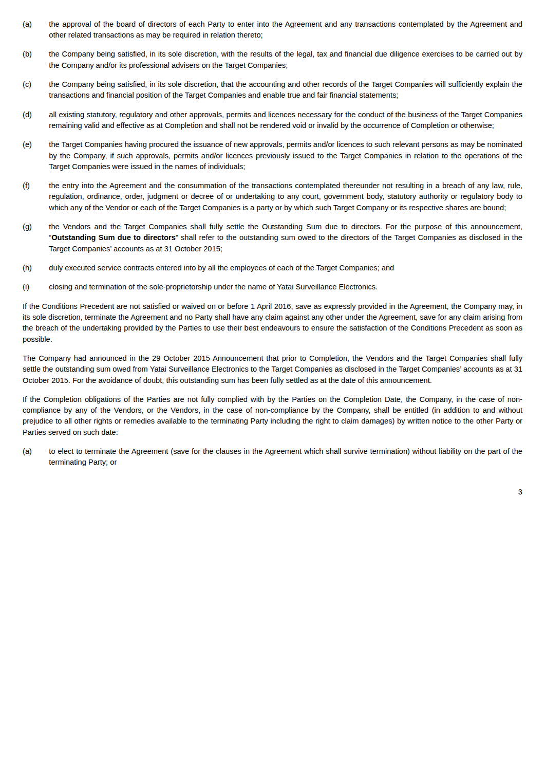the approval of the board of directors of each Party to enter into the Agreement and any transactions contemplated by the Agreement and other related transactions as may be required in relation thereto;
the Company being satisfied, in its sole discretion, with the results of the legal, tax and financial due diligence exercises to be carried out by the Company and/or its professional advisers on the Target Companies;
the Company being satisfied, in its sole discretion, that the accounting and other records of the Target Companies will sufficiently explain the transactions and financial position of the Target Companies and enable true and fair financial statements;
all existing statutory, regulatory and other approvals, permits and licences necessary for the conduct of the business of the Target Companies remaining valid and effective as at Completion and shall not be rendered void or invalid by the occurrence of Completion or otherwise;
the Target Companies having procured the issuance of new approvals, permits and/or licences to such relevant persons as may be nominated by the Company, if such approvals, permits and/or licences previously issued to the Target Companies in relation to the operations of the Target Companies were issued in the names of individuals;
the entry into the Agreement and the consummation of the transactions contemplated thereunder not resulting in a breach of any law, rule, regulation, ordinance, order, judgment or decree of or undertaking to any court, government body, statutory authority or regulatory body to which any of the Vendor or each of the Target Companies is a party or by which such Target Company or its respective shares are bound;
the Vendors and the Target Companies shall fully settle the Outstanding Sum due to directors. For the purpose of this announcement, “Outstanding Sum due to directors” shall refer to the outstanding sum owed to the directors of the Target Companies as disclosed in the Target Companies’ accounts as at 31 October 2015;
duly executed service contracts entered into by all the employees of each of the Target Companies; and
closing and termination of the sole-proprietorship under the name of Yatai Surveillance Electronics.
If the Conditions Precedent are not satisfied or waived on or before 1 April 2016, save as expressly provided in the Agreement, the Company may, in its sole discretion, terminate the Agreement and no Party shall have any claim against any other under the Agreement, save for any claim arising from the breach of the undertaking provided by the Parties to use their best endeavours to ensure the satisfaction of the Conditions Precedent as soon as possible.
The Company had announced in the 29 October 2015 Announcement that prior to Completion, the Vendors and the Target Companies shall fully settle the outstanding sum owed from Yatai Surveillance Electronics to the Target Companies as disclosed in the Target Companies’ accounts as at 31 October 2015. For the avoidance of doubt, this outstanding sum has been fully settled as at the date of this announcement.
If the Completion obligations of the Parties are not fully complied with by the Parties on the Completion Date, the Company, in the case of non-compliance by any of the Vendors, or the Vendors, in the case of non-compliance by the Company, shall be entitled (in addition to and without prejudice to all other rights or remedies available to the terminating Party including the right to claim damages) by written notice to the other Party or Parties served on such date:
to elect to terminate the Agreement (save for the clauses in the Agreement which shall survive termination) without liability on the part of the terminating Party; or
3